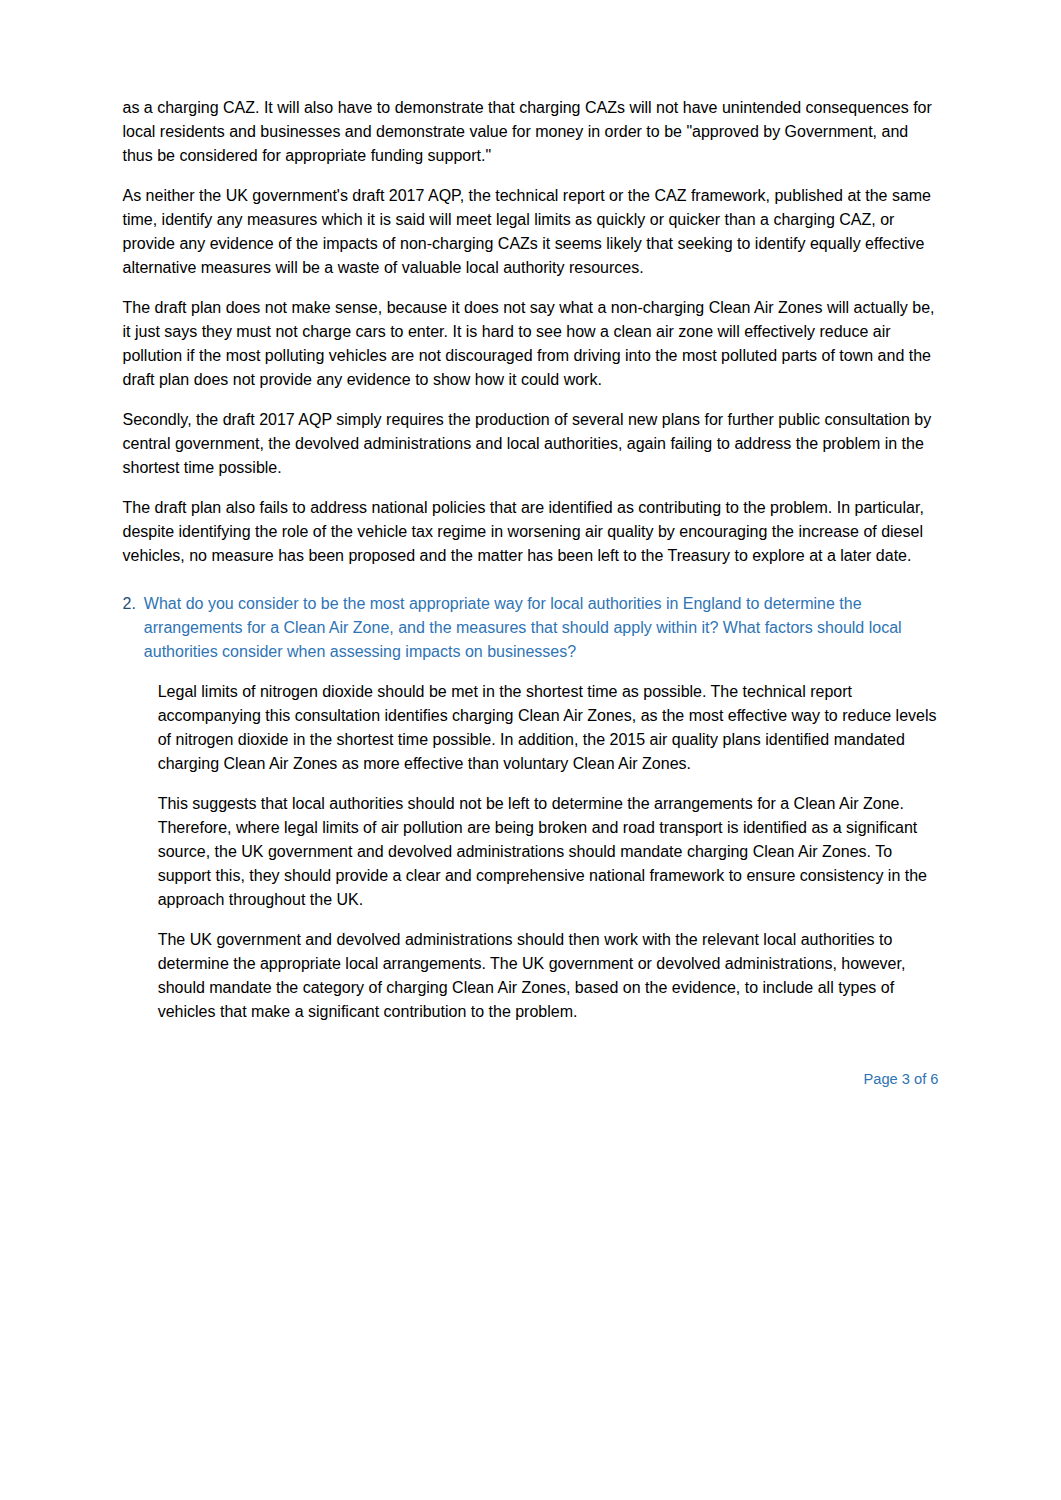as a charging CAZ. It will also have to demonstrate that charging CAZs will not have unintended consequences for local residents and businesses and demonstrate value for money in order to be "approved by Government, and thus be considered for appropriate funding support."
As neither the UK government's draft 2017 AQP, the technical report or the CAZ framework, published at the same time, identify any measures which it is said will meet legal limits as quickly or quicker than a charging CAZ, or provide any evidence of the impacts of non-charging CAZs it seems likely that seeking to identify equally effective alternative measures will be a waste of valuable local authority resources.
The draft plan does not make sense, because it does not say what a non-charging Clean Air Zones will actually be, it just says they must not charge cars to enter. It is hard to see how a clean air zone will effectively reduce air pollution if the most polluting vehicles are not discouraged from driving into the most polluted parts of town and the draft plan does not provide any evidence to show how it could work.
Secondly, the draft 2017 AQP simply requires the production of several new plans for further public consultation by central government, the devolved administrations and local authorities, again failing to address the problem in the shortest time possible.
The draft plan also fails to address national policies that are identified as contributing to the problem. In particular, despite identifying the role of the vehicle tax regime in worsening air quality by encouraging the increase of diesel vehicles, no measure has been proposed and the matter has been left to the Treasury to explore at a later date.
2.
What do you consider to be the most appropriate way for local authorities in England to determine the arrangements for a Clean Air Zone, and the measures that should apply within it? What factors should local authorities consider when assessing impacts on businesses?
Legal limits of nitrogen dioxide should be met in the shortest time as possible. The technical report accompanying this consultation identifies charging Clean Air Zones, as the most effective way to reduce levels of nitrogen dioxide in the shortest time possible. In addition, the 2015 air quality plans identified mandated charging Clean Air Zones as more effective than voluntary Clean Air Zones.
This suggests that local authorities should not be left to determine the arrangements for a Clean Air Zone. Therefore, where legal limits of air pollution are being broken and road transport is identified as a significant source, the UK government and devolved administrations should mandate charging Clean Air Zones. To support this, they should provide a clear and comprehensive national framework to ensure consistency in the approach throughout the UK.
The UK government and devolved administrations should then work with the relevant local authorities to determine the appropriate local arrangements. The UK government or devolved administrations, however, should mandate the category of charging Clean Air Zones, based on the evidence, to include all types of vehicles that make a significant contribution to the problem.
Page 3 of 6